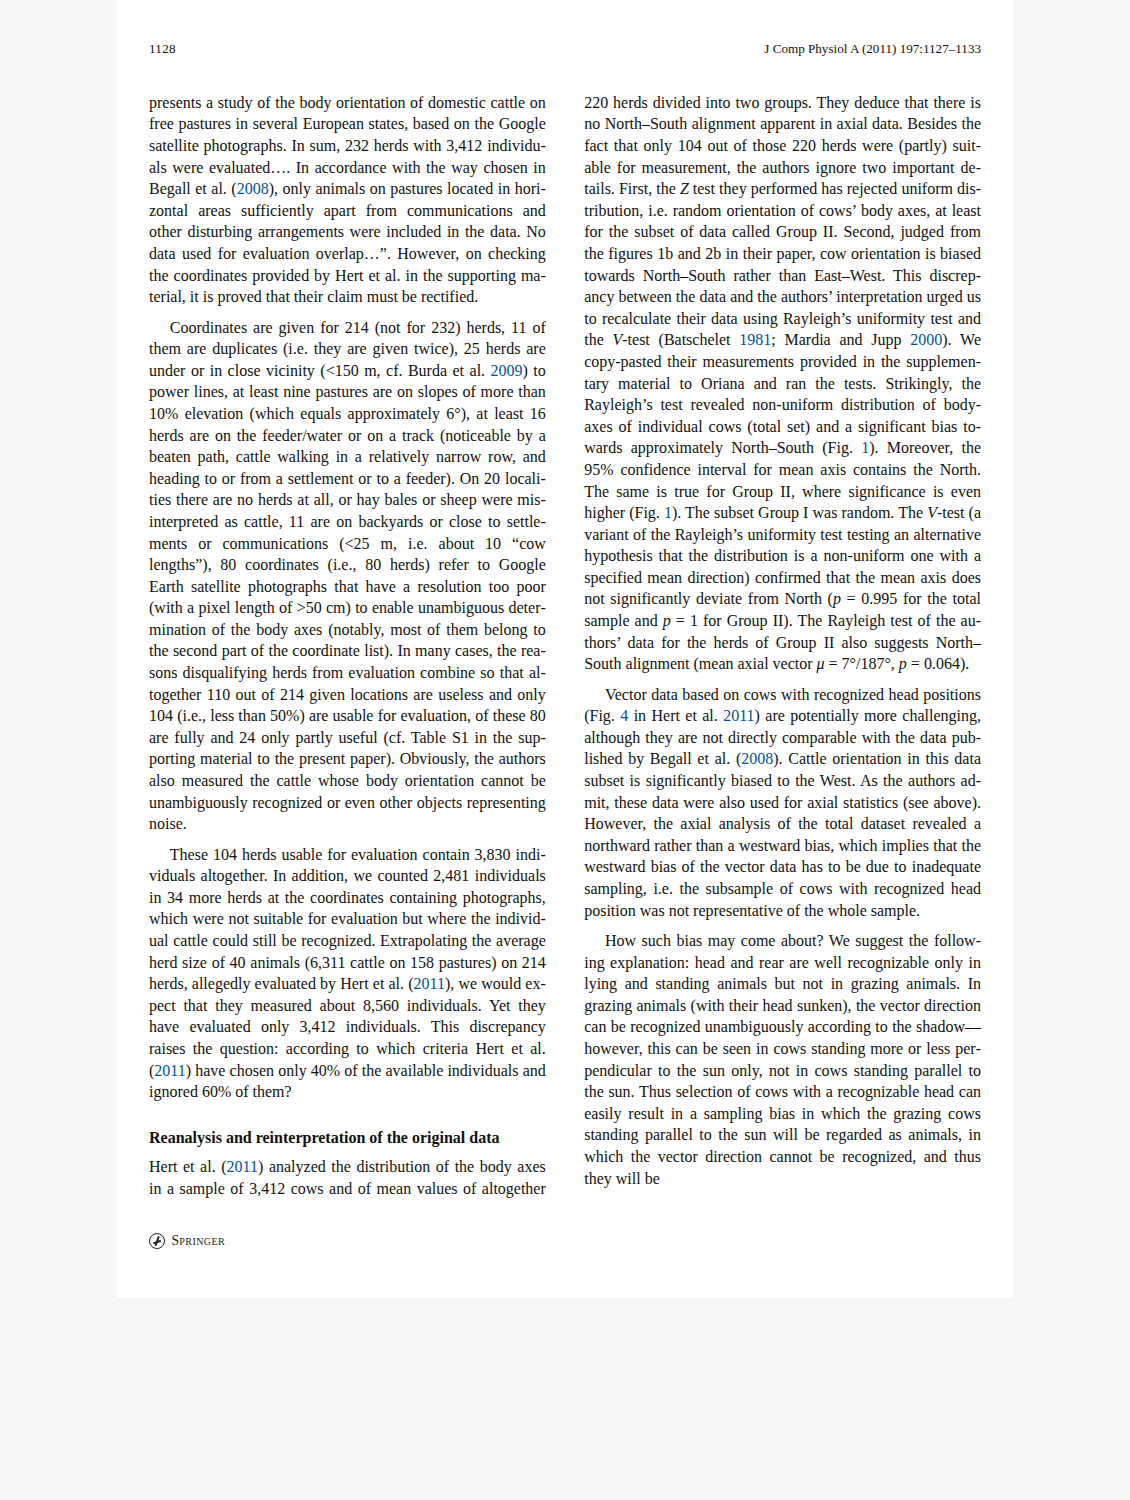1128 J Comp Physiol A (2011) 197:1127–1133
presents a study of the body orientation of domestic cattle on free pastures in several European states, based on the Google satellite photographs. In sum, 232 herds with 3,412 individuals were evaluated…. In accordance with the way chosen in Begall et al. (2008), only animals on pastures located in horizontal areas sufficiently apart from communications and other disturbing arrangements were included in the data. No data used for evaluation overlap…”. However, on checking the coordinates provided by Hert et al. in the supporting material, it is proved that their claim must be rectified.
Coordinates are given for 214 (not for 232) herds, 11 of them are duplicates (i.e. they are given twice), 25 herds are under or in close vicinity (<150 m, cf. Burda et al. 2009) to power lines, at least nine pastures are on slopes of more than 10% elevation (which equals approximately 6°), at least 16 herds are on the feeder/water or on a track (noticeable by a beaten path, cattle walking in a relatively narrow row, and heading to or from a settlement or to a feeder). On 20 localities there are no herds at all, or hay bales or sheep were misinterpreted as cattle, 11 are on backyards or close to settlements or communications (<25 m, i.e. about 10 “cow lengths”), 80 coordinates (i.e., 80 herds) refer to Google Earth satellite photographs that have a resolution too poor (with a pixel length of >50 cm) to enable unambiguous determination of the body axes (notably, most of them belong to the second part of the coordinate list). In many cases, the reasons disqualifying herds from evaluation combine so that altogether 110 out of 214 given locations are useless and only 104 (i.e., less than 50%) are usable for evaluation, of these 80 are fully and 24 only partly useful (cf. Table S1 in the supporting material to the present paper). Obviously, the authors also measured the cattle whose body orientation cannot be unambiguously recognized or even other objects representing noise.
These 104 herds usable for evaluation contain 3,830 individuals altogether. In addition, we counted 2,481 individuals in 34 more herds at the coordinates containing photographs, which were not suitable for evaluation but where the individual cattle could still be recognized. Extrapolating the average herd size of 40 animals (6,311 cattle on 158 pastures) on 214 herds, allegedly evaluated by Hert et al. (2011), we would expect that they measured about 8,560 individuals. Yet they have evaluated only 3,412 individuals. This discrepancy raises the question: according to which criteria Hert et al. (2011) have chosen only 40% of the available individuals and ignored 60% of them?
Reanalysis and reinterpretation of the original data
Hert et al. (2011) analyzed the distribution of the body axes in a sample of 3,412 cows and of mean values of altogether 220 herds divided into two groups. They deduce that there is no North–South alignment apparent in axial data. Besides the fact that only 104 out of those 220 herds were (partly) suitable for measurement, the authors ignore two important details. First, the Z test they performed has rejected uniform distribution, i.e. random orientation of cows’ body axes, at least for the subset of data called Group II. Second, judged from the figures 1b and 2b in their paper, cow orientation is biased towards North–South rather than East–West. This discrepancy between the data and the authors’ interpretation urged us to recalculate their data using Rayleigh’s uniformity test and the V-test (Batschelet 1981; Mardia and Jupp 2000). We copy-pasted their measurements provided in the supplementary material to Oriana and ran the tests. Strikingly, the Rayleigh’s test revealed non-uniform distribution of body-axes of individual cows (total set) and a significant bias towards approximately North–South (Fig. 1). Moreover, the 95% confidence interval for mean axis contains the North. The same is true for Group II, where significance is even higher (Fig. 1). The subset Group I was random. The V-test (a variant of the Rayleigh’s uniformity test testing an alternative hypothesis that the distribution is a non-uniform one with a specified mean direction) confirmed that the mean axis does not significantly deviate from North (p = 0.995 for the total sample and p = 1 for Group II). The Rayleigh test of the authors’ data for the herds of Group II also suggests North–South alignment (mean axial vector μ = 7°/187°, p = 0.064).
Vector data based on cows with recognized head positions (Fig. 4 in Hert et al. 2011) are potentially more challenging, although they are not directly comparable with the data published by Begall et al. (2008). Cattle orientation in this data subset is significantly biased to the West. As the authors admit, these data were also used for axial statistics (see above). However, the axial analysis of the total dataset revealed a northward rather than a westward bias, which implies that the westward bias of the vector data has to be due to inadequate sampling, i.e. the subsample of cows with recognized head position was not representative of the whole sample.
How such bias may come about? We suggest the following explanation: head and rear are well recognizable only in lying and standing animals but not in grazing animals. In grazing animals (with their head sunken), the vector direction can be recognized unambiguously according to the shadow—however, this can be seen in cows standing more or less perpendicular to the sun only, not in cows standing parallel to the sun. Thus selection of cows with a recognizable head can easily result in a sampling bias in which the grazing cows standing parallel to the sun will be regarded as animals, in which the vector direction cannot be recognized, and thus they will be
Springer